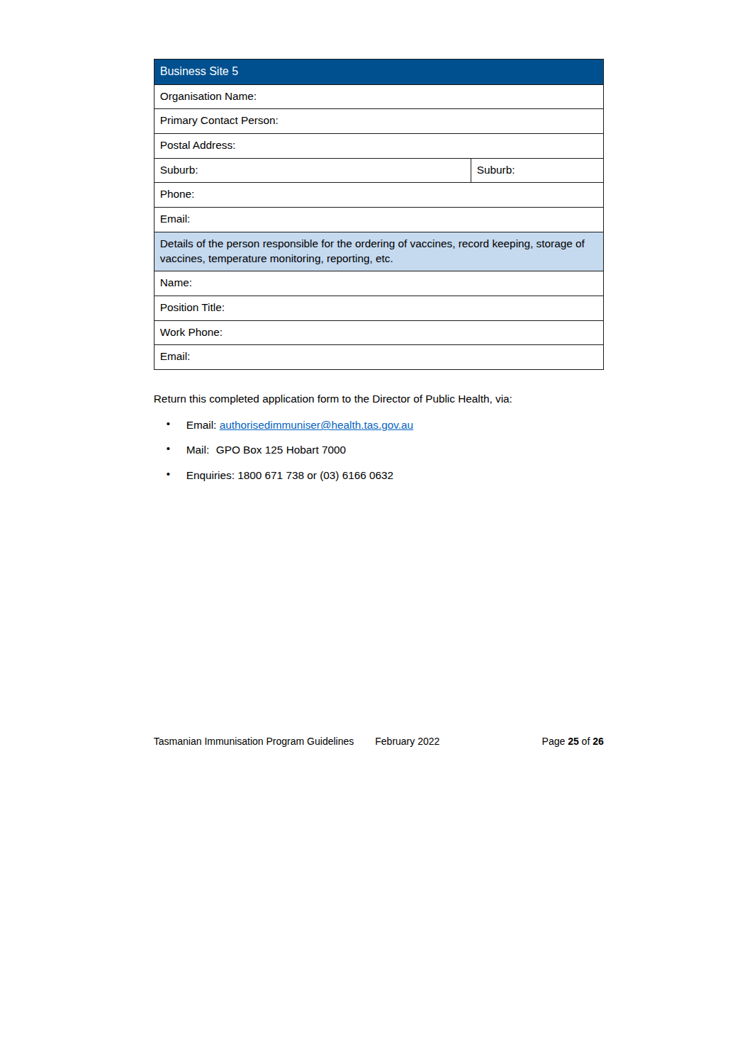| Business Site 5 |
| --- |
| Organisation Name: |
| Primary Contact Person: |
| Postal Address: |
| Suburb: | Suburb: |
| Phone: |
| Email: |
| Details of the person responsible for the ordering of vaccines, record keeping, storage of vaccines, temperature monitoring, reporting, etc. |
| Name: |
| Position Title: |
| Work Phone: |
| Email: |
Return this completed application form to the Director of Public Health, via:
Email: authorisedimmuniser@health.tas.gov.au
Mail: GPO Box 125 Hobart 7000
Enquiries: 1800 671 738 or (03) 6166 0632
Tasmanian Immunisation Program Guidelines
February 2022
Page 25 of 26